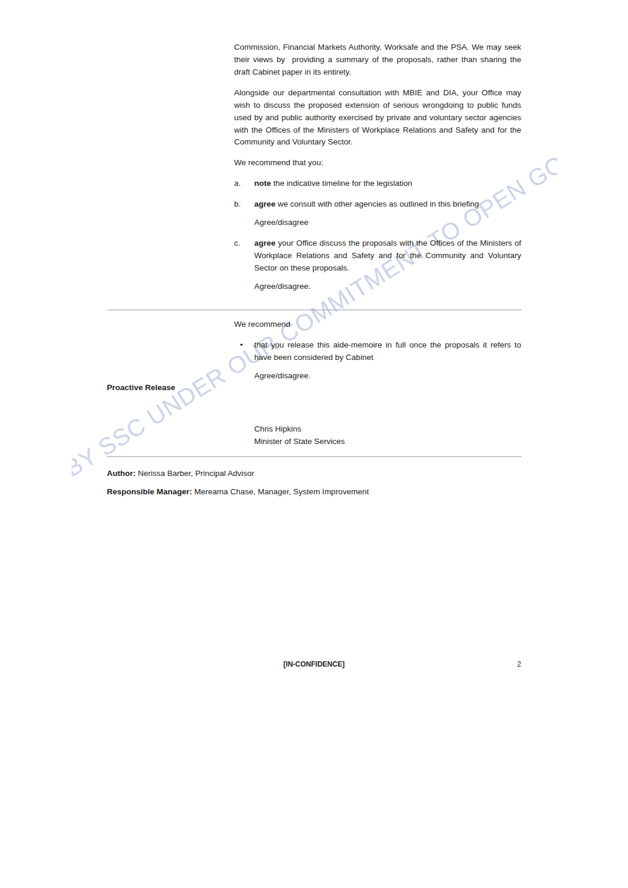RELEASED BY SSC UNDER OUR COMMITMENT TO OPEN GOVERNMENT
Commission, Financial Markets Authority, Worksafe and the PSA. We may seek their views by providing a summary of the proposals, rather than sharing the draft Cabinet paper in its entirety.
Alongside our departmental consultation with MBIE and DIA, your Office may wish to discuss the proposed extension of serious wrongdoing to public funds used by and public authority exercised by private and voluntary sector agencies with the Offices of the Ministers of Workplace Relations and Safety and for the Community and Voluntary Sector.
We recommend that you:
a. note the indicative timeline for the legislation
b. agree we consult with other agencies as outlined in this briefing
Agree/disagree
c. agree your Office discuss the proposals with the Offices of the Ministers of Workplace Relations and Safety and for the Community and Voluntary Sector on these proposals.
Agree/disagree.
We recommend
that you release this aide-memoire in full once the proposals it refers to have been considered by Cabinet
Agree/disagree.
Proactive Release
Chris Hipkins
Minister of State Services
Author: Nerissa Barber, Principal Advisor
Responsible Manager: Mereama Chase, Manager, System Improvement
[IN-CONFIDENCE] 2